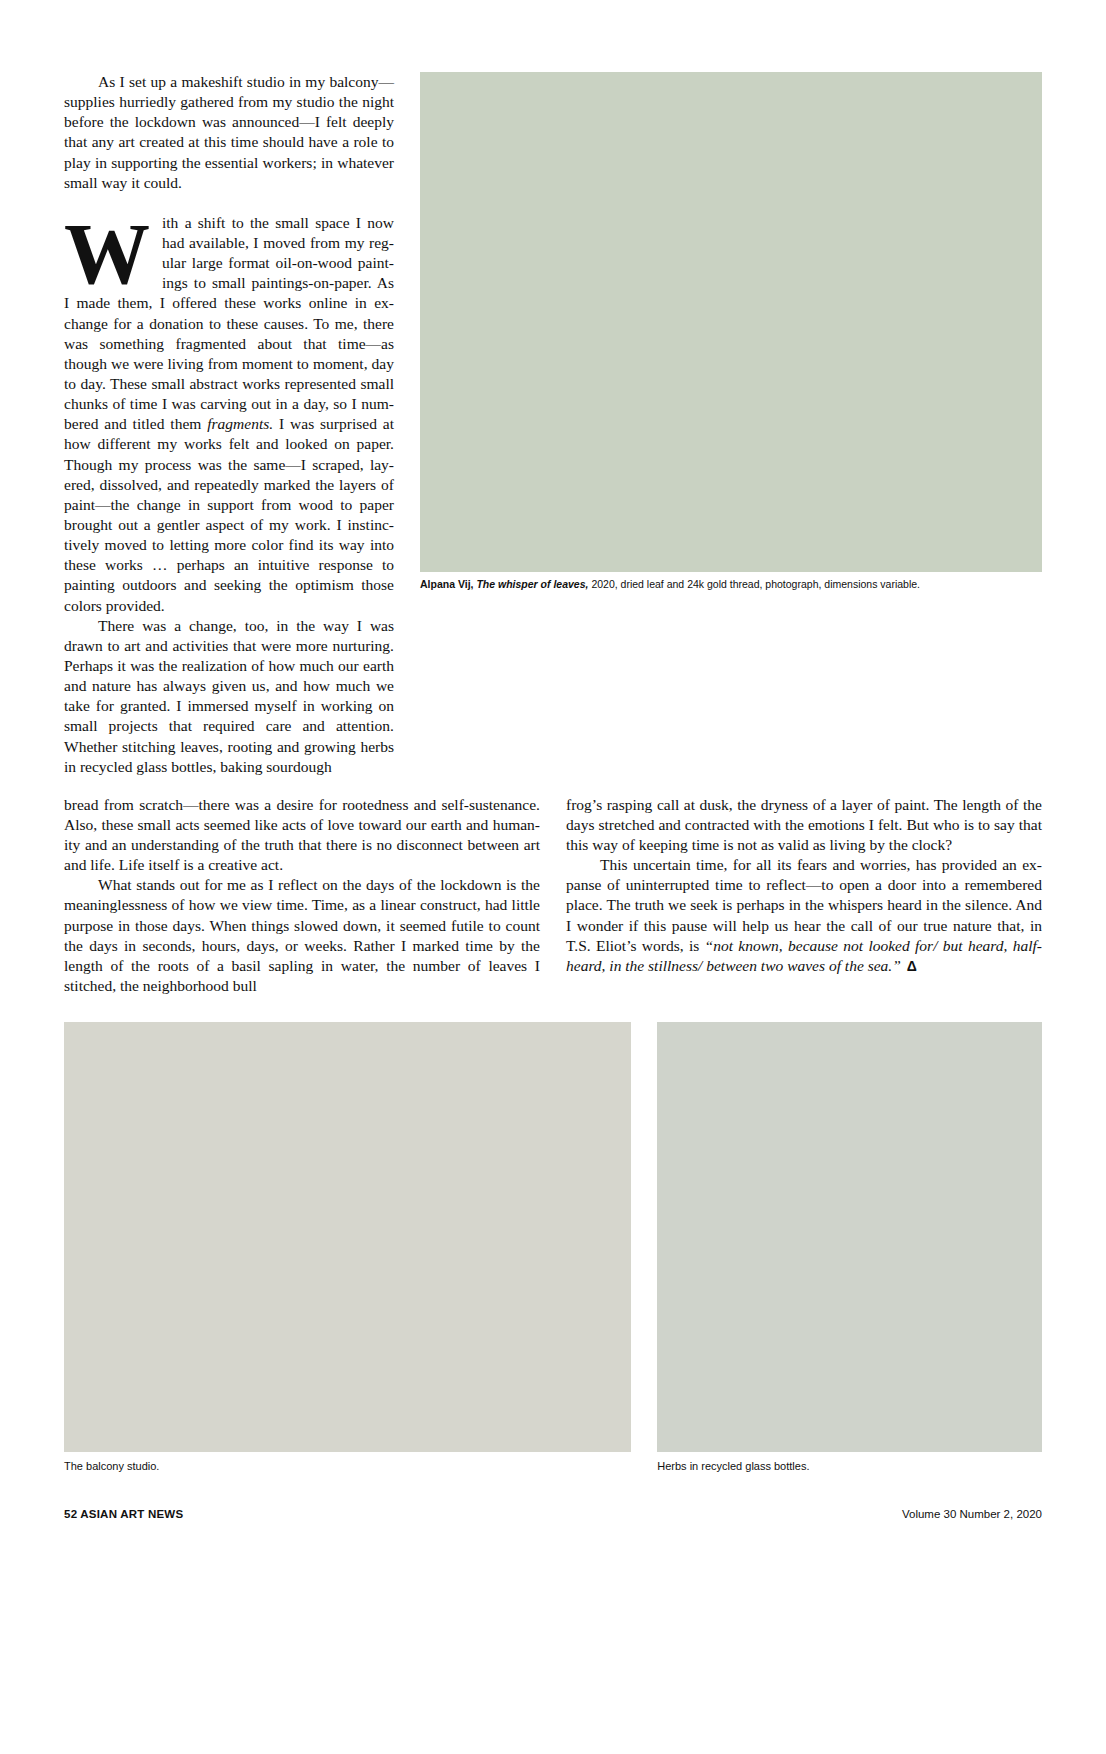As I set up a makeshift studio in my balcony—supplies hurriedly gathered from my studio the night before the lockdown was announced—I felt deeply that any art created at this time should have a role to play in supporting the essential workers; in whatever small way it could.
With a shift to the small space I now had available, I moved from my regular large format oil-on-wood paintings to small paintings-on-paper. As I made them, I offered these works online in exchange for a donation to these causes. To me, there was something fragmented about that time—as though we were living from moment to moment, day to day. These small abstract works represented small chunks of time I was carving out in a day, so I numbered and titled them fragments. I was surprised at how different my works felt and looked on paper. Though my process was the same—I scraped, layered, dissolved, and repeatedly marked the layers of paint—the change in support from wood to paper brought out a gentler aspect of my work. I instinctively moved to letting more color find its way into these works … perhaps an intuitive response to painting outdoors and seeking the optimism those colors provided.
There was a change, too, in the way I was drawn to art and activities that were more nurturing. Perhaps it was the realization of how much our earth and nature has always given us, and how much we take for granted. I immersed myself in working on small projects that required care and attention. Whether stitching leaves, rooting and growing herbs in recycled glass bottles, baking sourdough
Alpana Vij, The whisper of leaves, 2020, dried leaf and 24k gold thread, photograph, dimensions variable.
bread from scratch—there was a desire for rootedness and self-sustenance. Also, these small acts seemed like acts of love toward our earth and humanity and an understanding of the truth that there is no disconnect between art and life. Life itself is a creative act.
What stands out for me as I reflect on the days of the lockdown is the meaninglessness of how we view time. Time, as a linear construct, had little purpose in those days. When things slowed down, it seemed futile to count the days in seconds, hours, days, or weeks. Rather I marked time by the length of the roots of a basil sapling in water, the number of leaves I stitched, the neighborhood bull
frog’s rasping call at dusk, the dryness of a layer of paint. The length of the days stretched and contracted with the emotions I felt. But who is to say that this way of keeping time is not as valid as living by the clock?
This uncertain time, for all its fears and worries, has provided an expanse of uninterrupted time to reflect—to open a door into a remembered place. The truth we seek is perhaps in the whispers heard in the silence. And I wonder if this pause will help us hear the call of our true nature that, in T.S. Eliot’s words, is “not known, because not looked for/ but heard, half-heard, in the stillness/ between two waves of the sea.”Δ
The balcony studio.
Herbs in recycled glass bottles.
52 ASIAN ART NEWS
Volume 30 Number 2, 2020